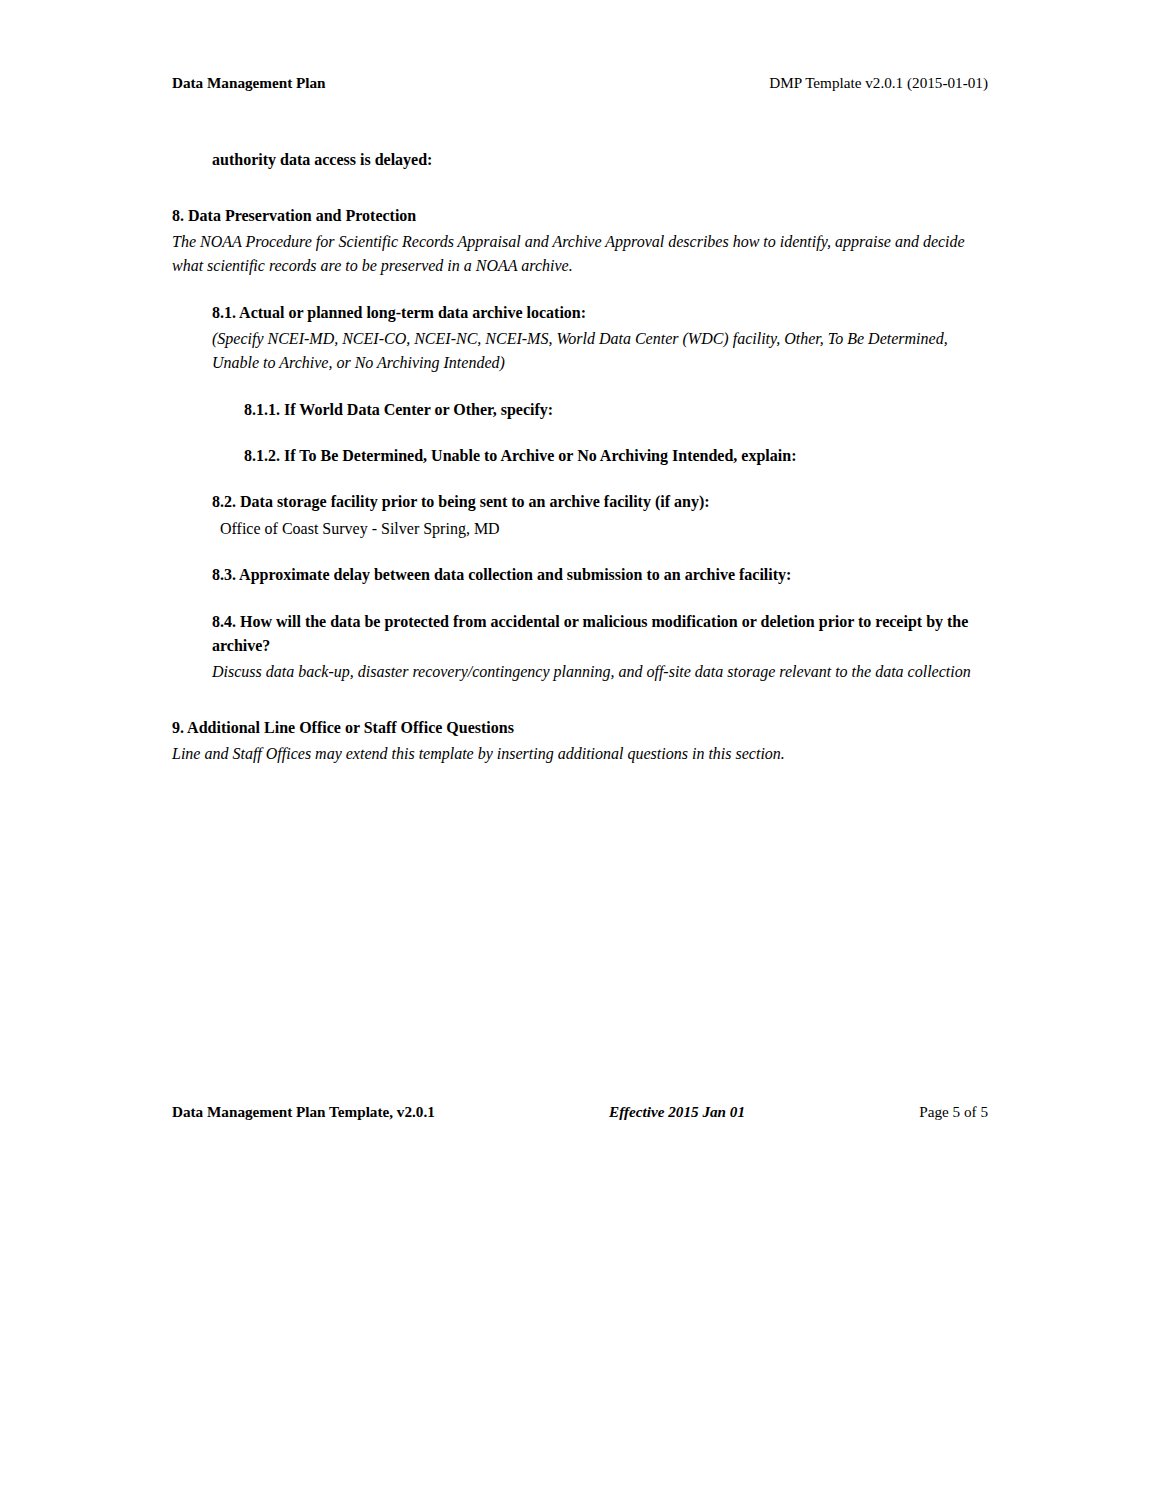Data Management Plan DMP Template v2.0.1 (2015-01-01)
authority data access is delayed:
8. Data Preservation and Protection
The NOAA Procedure for Scientific Records Appraisal and Archive Approval describes how to identify, appraise and decide what scientific records are to be preserved in a NOAA archive.
8.1. Actual or planned long-term data archive location:
(Specify NCEI-MD, NCEI-CO, NCEI-NC, NCEI-MS, World Data Center (WDC) facility, Other, To Be Determined, Unable to Archive, or No Archiving Intended)
8.1.1. If World Data Center or Other, specify:
8.1.2. If To Be Determined, Unable to Archive or No Archiving Intended, explain:
8.2. Data storage facility prior to being sent to an archive facility (if any):
Office of Coast Survey - Silver Spring, MD
8.3. Approximate delay between data collection and submission to an archive facility:
8.4. How will the data be protected from accidental or malicious modification or deletion prior to receipt by the archive?
Discuss data back-up, disaster recovery/contingency planning, and off-site data storage relevant to the data collection
9. Additional Line Office or Staff Office Questions
Line and Staff Offices may extend this template by inserting additional questions in this section.
Data Management Plan Template, v2.0.1 Effective 2015 Jan 01 Page 5 of 5